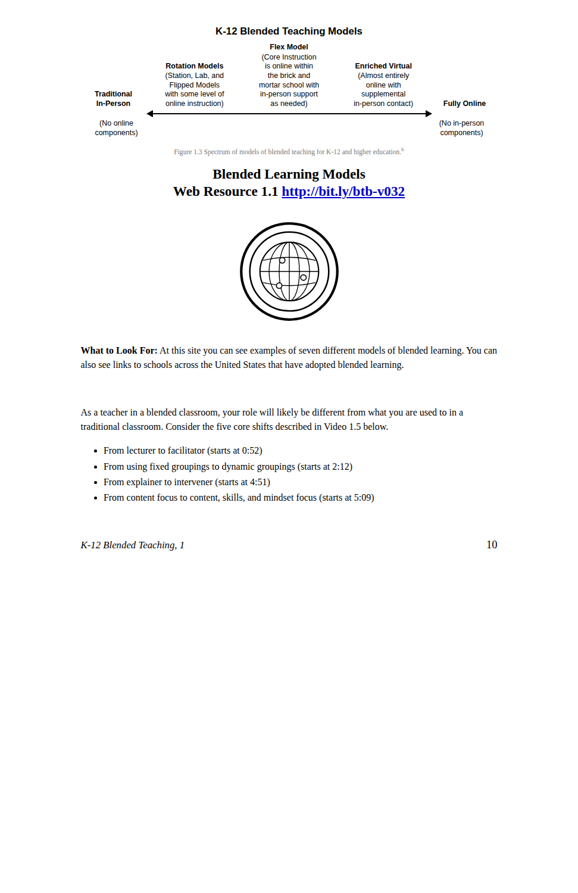K-12 Blended Teaching Models
Traditional
In-Person
Rotation Models
(Station, Lab, and
Flipped Models
with some level of
online instruction)
Flex Model
(Core Instruction
is online within
the brick and
mortar school with
in-person support
as needed)
Enriched Virtual
(Almost entirely
online with
supplemental
in-person contact)
Fully Online
(No online
components)
(No in-person
components)
Figure 1.3 Spectrum of models of blended teaching for K-12 and higher education.6
Blended Learning Models Web Resource 1.1 http://bit.ly/btb-v032
What to Look For: At this site you can see examples of seven different models of blended learning. You can also see links to schools across the United States that have adopted blended learning.
As a teacher in a blended classroom, your role will likely be different from what you are used to in a traditional classroom. Consider the five core shifts described in Video 1.5 below.
From lecturer to facilitator (starts at 0:52)
From using fixed groupings to dynamic groupings (starts at 2:12)
From explainer to intervener (starts at 4:51)
From content focus to content, skills, and mindset focus (starts at 5:09)
K-12 Blended Teaching, 1 10